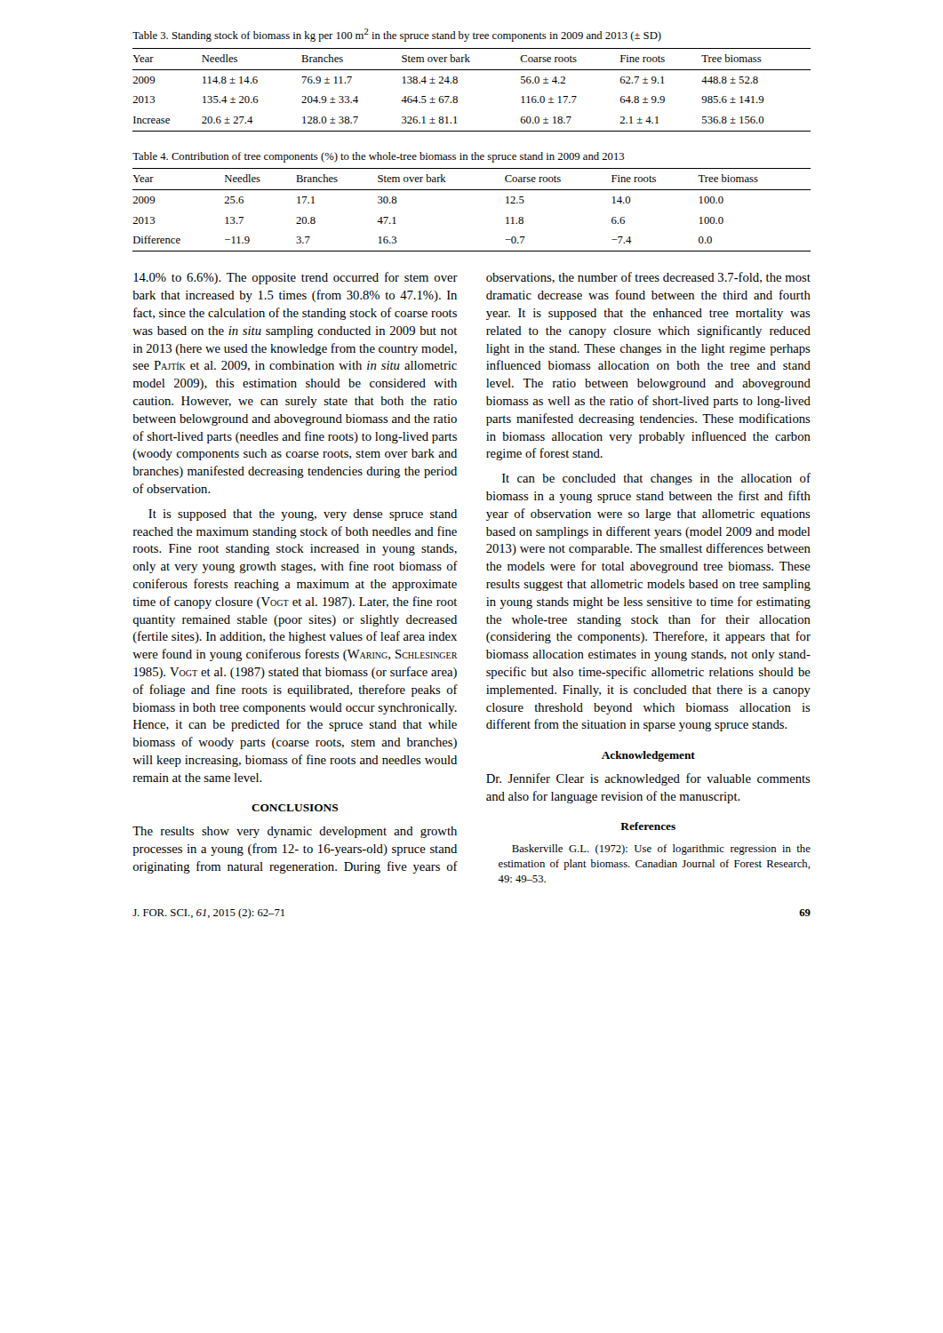Table 3. Standing stock of biomass in kg per 100 m 2 in the spruce stand by tree components in 2009 and 2013 (± SD)
| Year | Needles | Branches | Stem over bark | Coarse roots | Fine roots | Tree biomass |
| --- | --- | --- | --- | --- | --- | --- |
| 2009 | 114.8 ± 14.6 | 76.9 ± 11.7 | 138.4 ± 24.8 | 56.0 ± 4.2 | 62.7 ± 9.1 | 448.8 ± 52.8 |
| 2013 | 135.4 ± 20.6 | 204.9 ± 33.4 | 464.5 ± 67.8 | 116.0 ± 17.7 | 64.8 ± 9.9 | 985.6 ± 141.9 |
| Increase | 20.6 ± 27.4 | 128.0 ± 38.7 | 326.1 ± 81.1 | 60.0 ± 18.7 | 2.1 ± 4.1 | 536.8 ± 156.0 |
Table 4. Contribution of tree components (%) to the whole-tree biomass in the spruce stand in 2009 and 2013
| Year | Needles | Branches | Stem over bark | Coarse roots | Fine roots | Tree biomass |
| --- | --- | --- | --- | --- | --- | --- |
| 2009 | 25.6 | 17.1 | 30.8 | 12.5 | 14.0 | 100.0 |
| 2013 | 13.7 | 20.8 | 47.1 | 11.8 | 6.6 | 100.0 |
| Difference | −11.9 | 3.7 | 16.3 | −0.7 | −7.4 | 0.0 |
14.0% to 6.6%). The opposite trend occurred for stem over bark that increased by 1.5 times (from 30.8% to 47.1%). In fact, since the calculation of the standing stock of coarse roots was based on the in situ sampling conducted in 2009 but not in 2013 (here we used the knowledge from the country model, see Pajtík et al. 2009, in combination with in situ allometric model 2009), this estimation should be considered with caution. However, we can surely state that both the ratio between belowground and aboveground biomass and the ratio of short-lived parts (needles and fine roots) to long-lived parts (woody components such as coarse roots, stem over bark and branches) manifested decreasing tendencies during the period of observation.
It is supposed that the young, very dense spruce stand reached the maximum standing stock of both needles and fine roots. Fine root standing stock increased in young stands, only at very young growth stages, with fine root biomass of coniferous forests reaching a maximum at the approximate time of canopy closure (Vogt et al. 1987). Later, the fine root quantity remained stable (poor sites) or slightly decreased (fertile sites). In addition, the highest values of leaf area index were found in young coniferous forests (Waring, Schlesinger 1985). Vogt et al. (1987) stated that biomass (or surface area) of foliage and fine roots is equilibrated, therefore peaks of biomass in both tree components would occur synchronically. Hence, it can be predicted for the spruce stand that while biomass of woody parts (coarse roots, stem and branches) will keep increasing, biomass of fine roots and needles would remain at the same level.
Conclusions
The results show very dynamic development and growth processes in a young (from 12- to 16-years-old) spruce stand originating from natural regeneration. During five years of observations, the number of trees decreased 3.7-fold, the most dramatic decrease was found between the third and fourth year. It is supposed that the enhanced tree mortality was related to the canopy closure which significantly reduced light in the stand. These changes in the light regime perhaps influenced biomass allocation on both the tree and stand level. The ratio between belowground and aboveground biomass as well as the ratio of short-lived parts to long-lived parts manifested decreasing tendencies. These modifications in biomass allocation very probably influenced the carbon regime of forest stand.
It can be concluded that changes in the allocation of biomass in a young spruce stand between the first and fifth year of observation were so large that allometric equations based on samplings in different years (model 2009 and model 2013) were not comparable. The smallest differences between the models were for total aboveground tree biomass. These results suggest that allometric models based on tree sampling in young stands might be less sensitive to time for estimating the whole-tree standing stock than for their allocation (considering the components). Therefore, it appears that for biomass allocation estimates in young stands, not only stand-specific but also time-specific allometric relations should be implemented. Finally, it is concluded that there is a canopy closure threshold beyond which biomass allocation is different from the situation in sparse young spruce stands.
Acknowledgement
Dr. Jennifer Clear is acknowledged for valuable comments and also for language revision of the manuscript.
References
Baskerville G.L. (1972): Use of logarithmic regression in the estimation of plant biomass. Canadian Journal of Forest Research, 49: 49–53.
J. FOR. SCI., 61, 2015 (2): 62–71 69